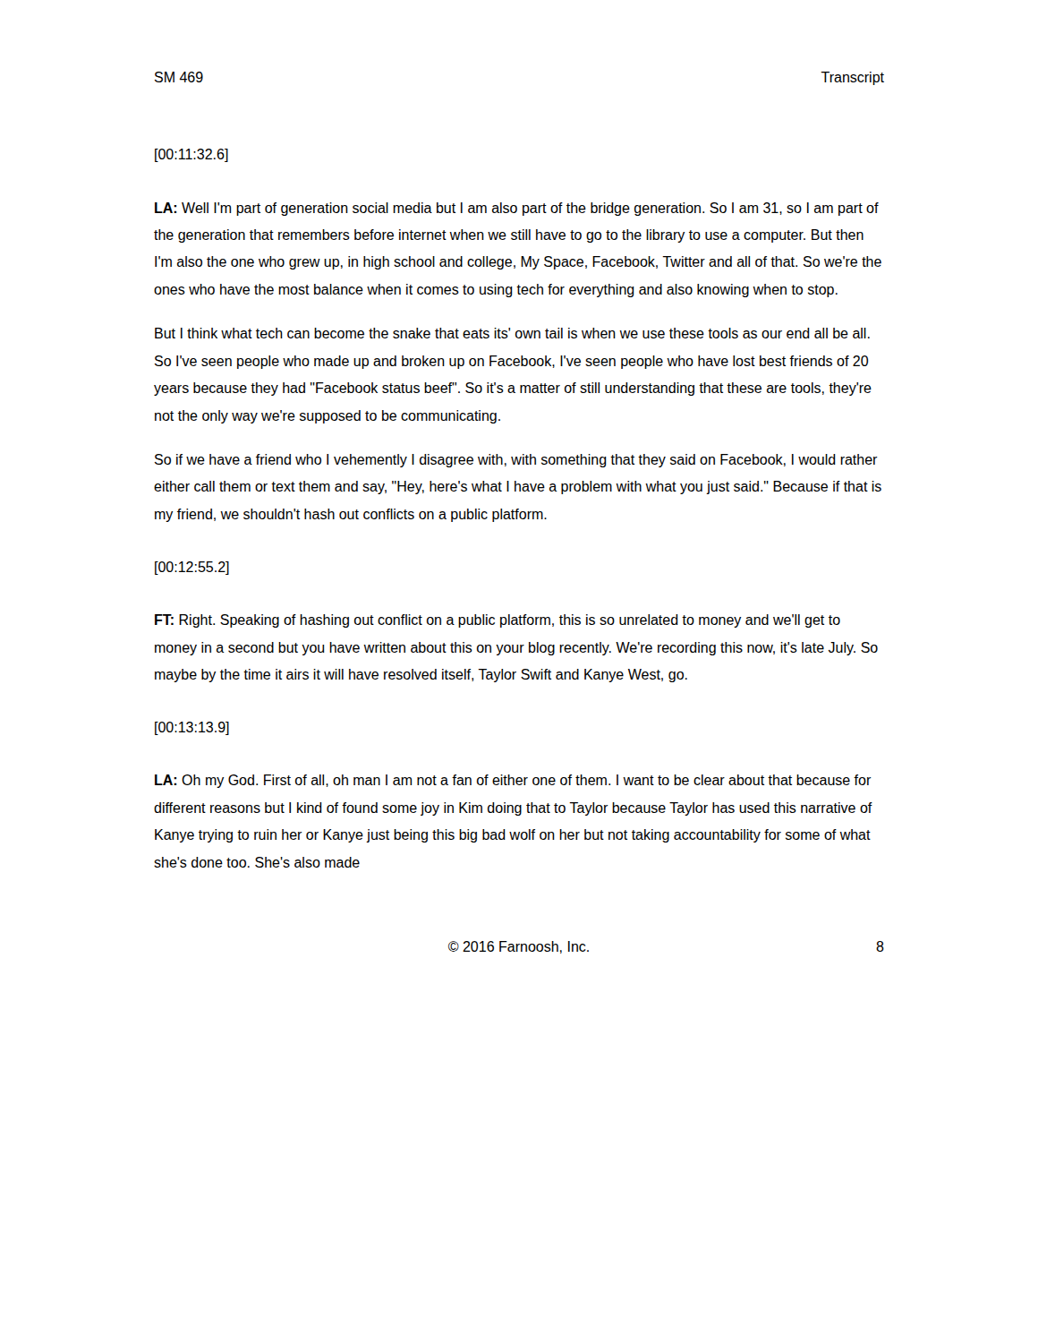SM 469 Transcript
[00:11:32.6]
LA: Well I'm part of generation social media but I am also part of the bridge generation. So I am 31, so I am part of the generation that remembers before internet when we still have to go to the library to use a computer. But then I'm also the one who grew up, in high school and college, My Space, Facebook, Twitter and all of that. So we're the ones who have the most balance when it comes to using tech for everything and also knowing when to stop.
But I think what tech can become the snake that eats its' own tail is when we use these tools as our end all be all. So I've seen people who made up and broken up on Facebook, I've seen people who have lost best friends of 20 years because they had "Facebook status beef". So it's a matter of still understanding that these are tools, they're not the only way we're supposed to be communicating.
So if we have a friend who I vehemently I disagree with, with something that they said on Facebook, I would rather either call them or text them and say, "Hey, here's what I have a problem with what you just said." Because if that is my friend, we shouldn't hash out conflicts on a public platform.
[00:12:55.2]
FT: Right. Speaking of hashing out conflict on a public platform, this is so unrelated to money and we'll get to money in a second but you have written about this on your blog recently. We're recording this now, it's late July. So maybe by the time it airs it will have resolved itself, Taylor Swift and Kanye West, go.
[00:13:13.9]
LA: Oh my God. First of all, oh man I am not a fan of either one of them. I want to be clear about that because for different reasons but I kind of found some joy in Kim doing that to Taylor because Taylor has used this narrative of Kanye trying to ruin her or Kanye just being this big bad wolf on her but not taking accountability for some of what she's done too. She's also made
© 2016 Farnoosh, Inc. 8